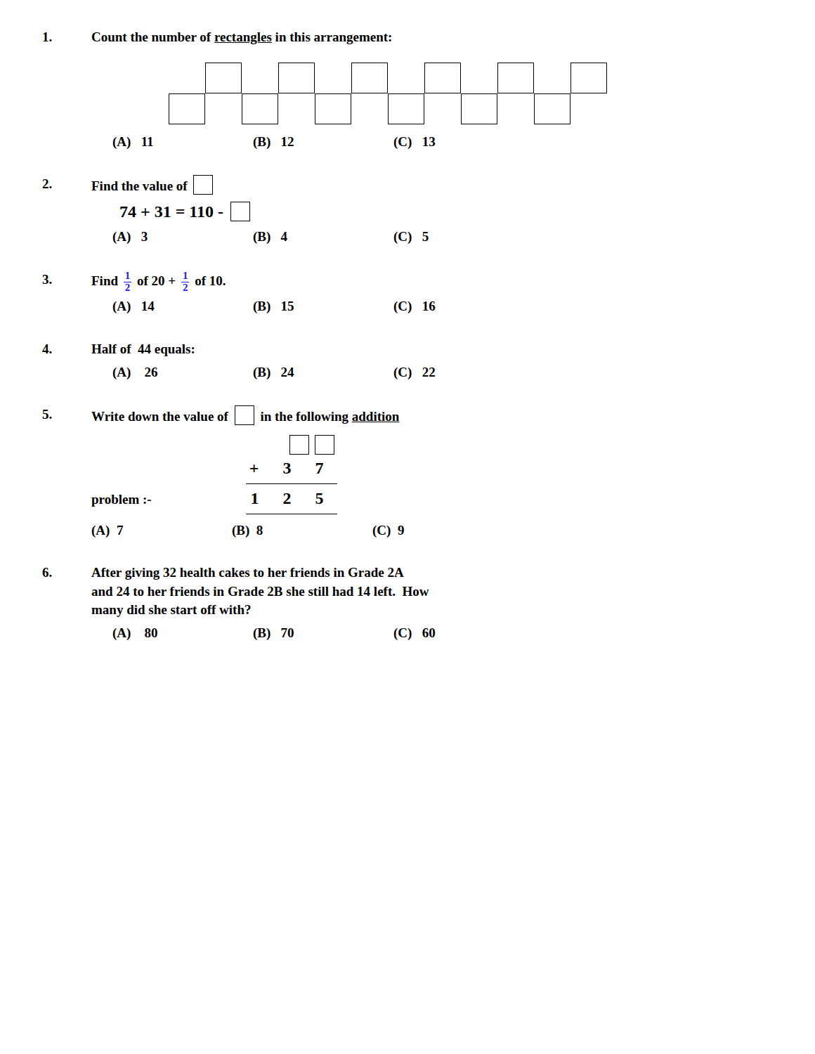Count the number of rectangles in this arrangement:
(A) 11 (B) 12 (C) 13
Find the value of
74 + 31 = 110 -
(A) 3 (B) 4 (C) 5
Find 12 of 20 + 12 of 10.
(A) 14 (B) 15 (C) 16
Half of 44 equals:
(A) 26 (B) 24 (C) 22
Write down the value of in the following addition
problem :-
+ 3 7
1 2 5
(A) 7 (B) 8 (C) 9
After giving 32 health cakes to her friends in Grade 2A
and 24 to her friends in Grade 2B she still had 14 left. How
many did she start off with?
(A) 80 (B) 70 (C) 60